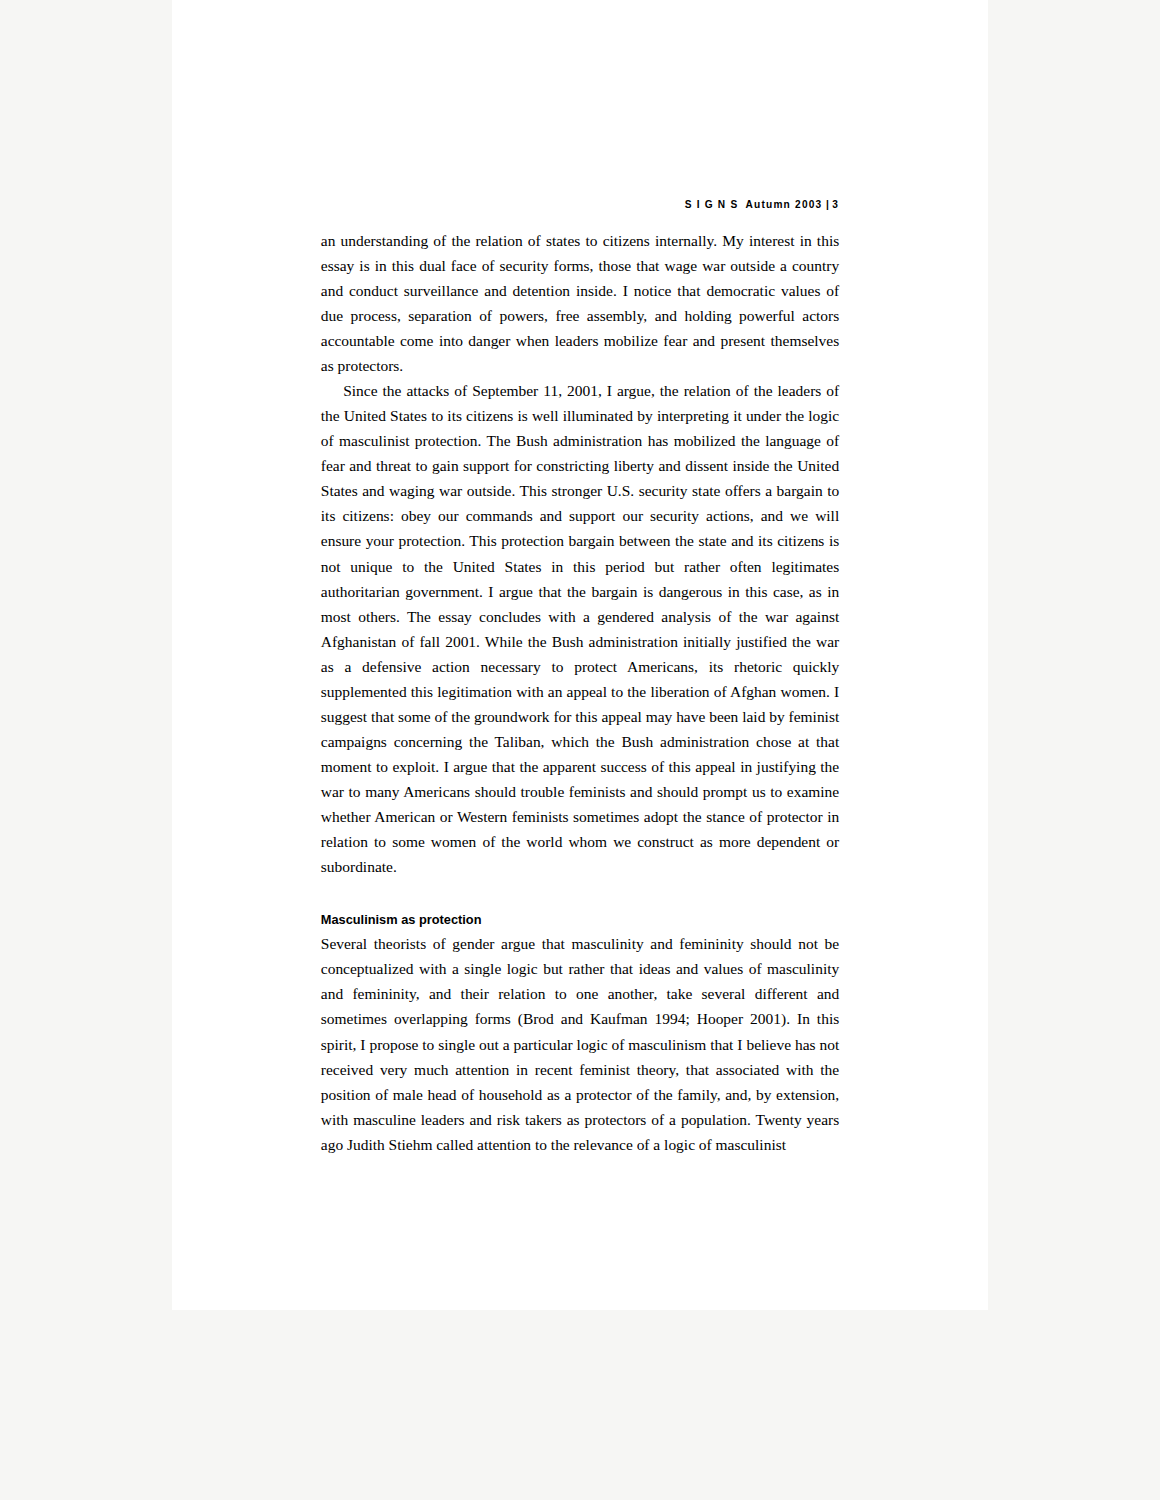S I G N S Autumn 2003|3
an understanding of the relation of states to citizens internally. My interest in this essay is in this dual face of security forms, those that wage war outside a country and conduct surveillance and detention inside. I notice that democratic values of due process, separation of powers, free assembly, and holding powerful actors accountable come into danger when leaders mobilize fear and present themselves as protectors.
Since the attacks of September 11, 2001, I argue, the relation of the leaders of the United States to its citizens is well illuminated by inter­preting it under the logic of masculinist protection. The Bush admin­istration has mobilized the language of fear and threat to gain support for constricting liberty and dissent inside the United States and waging war outside. This stronger U.S. security state offers a bargain to its citizens: obey our commands and support our security actions, and we will ensure your protection. This protection bargain between the state and its citizens is not unique to the United States in this period but rather often legiti­mates authoritarian government. I argue that the bargain is dangerous in this case, as in most others. The essay concludes with a gendered analysis of the war against Afghanistan of fall 2001. While the Bush administration initially justified the war as a defensive action necessary to protect Amer­icans, its rhetoric quickly supplemented this legitimation with an appeal to the liberation of Afghan women. I suggest that some of the groundwork for this appeal may have been laid by feminist campaigns concerning the Taliban, which the Bush administration chose at that moment to exploit. I argue that the apparent success of this appeal in justifying the war to many Americans should trouble feminists and should prompt us to ex­amine whether American or Western feminists sometimes adopt the stance of protector in relation to some women of the world whom we construct as more dependent or subordinate.
Masculinism as protection
Several theorists of gender argue that masculinity and femininity should not be conceptualized with a single logic but rather that ideas and values of masculinity and femininity, and their relation to one another, take several different and sometimes overlapping forms (Brod and Kaufman 1994; Hooper 2001). In this spirit, I propose to single out a particular logic of masculinism that I believe has not received very much attention in recent feminist theory, that associated with the position of male head of household as a protector of the family, and, by extension, with masculine leaders and risk takers as protectors of a population. Twenty years ago Judith Stiehm called attention to the relevance of a logic of masculinist